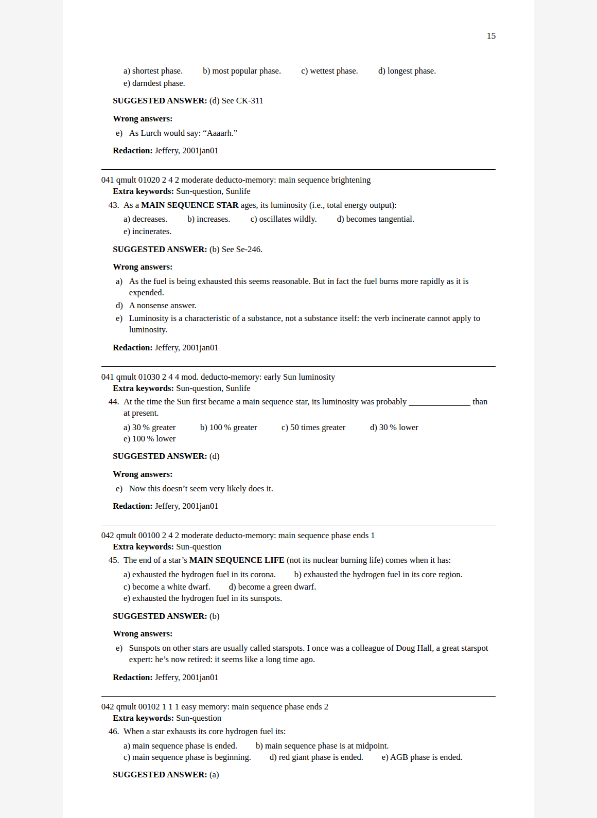15
a) shortest phase. b) most popular phase. c) wettest phase. d) longest phase. e) darndest phase.
SUGGESTED ANSWER: (d) See CK-311
Wrong answers:
e) As Lurch would say: “Aaaarh.”
Redaction: Jeffery, 2001jan01
041 qmult 01020 2 4 2 moderate deducto-memory: main sequence brightening Extra keywords: Sun-question, Sunlife
43. As a MAIN SEQUENCE STAR ages, its luminosity (i.e., total energy output):
a) decreases. b) increases. c) oscillates wildly. d) becomes tangential. e) incinerates.
SUGGESTED ANSWER: (b) See Se-246.
Wrong answers:
a) As the fuel is being exhausted this seems reasonable. But in fact the fuel burns more rapidly as it is expended.
d) A nonsense answer.
e) Luminosity is a characteristic of a substance, not a substance itself: the verb incinerate cannot apply to luminosity.
Redaction: Jeffery, 2001jan01
041 qmult 01030 2 4 4 mod. deducto-memory: early Sun luminosity Extra keywords: Sun-question, Sunlife
44. At the time the Sun first became a main sequence star, its luminosity was probably than at present.
a) 30 % greater b) 100 % greater c) 50 times greater d) 30 % lower e) 100 % lower
SUGGESTED ANSWER: (d)
Wrong answers:
e) Now this doesn’t seem very likely does it.
Redaction: Jeffery, 2001jan01
042 qmult 00100 2 4 2 moderate deducto-memory: main sequence phase ends 1 Extra keywords: Sun-question
45. The end of a star’s MAIN SEQUENCE LIFE (not its nuclear burning life) comes when it has:
a) exhausted the hydrogen fuel in its corona. b) exhausted the hydrogen fuel in its core region. c) become a white dwarf. d) become a green dwarf. e) exhausted the hydrogen fuel in its sunspots.
SUGGESTED ANSWER: (b)
Wrong answers:
e) Sunspots on other stars are usually called starspots. I once was a colleague of Doug Hall, a great starspot expert: he’s now retired: it seems like a long time ago.
Redaction: Jeffery, 2001jan01
042 qmult 00102 1 1 1 easy memory: main sequence phase ends 2 Extra keywords: Sun-question
46. When a star exhausts its core hydrogen fuel its:
a) main sequence phase is ended. b) main sequence phase is at midpoint. c) main sequence phase is beginning. d) red giant phase is ended. e) AGB phase is ended.
SUGGESTED ANSWER: (a)